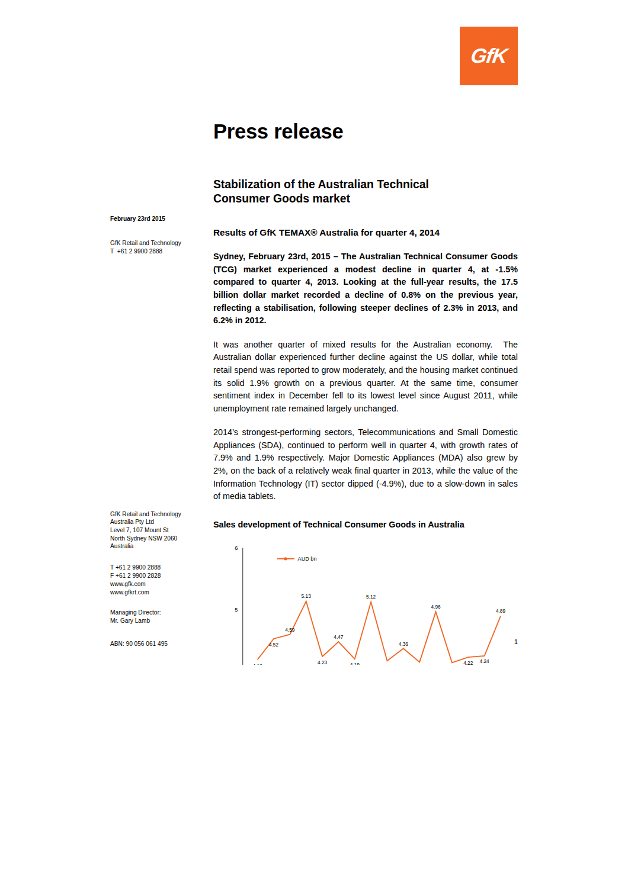GfK
February 23rd 2015
GfK Retail and Technology
T +61 2 9900 2888
GfK Retail and Technology
Australia Pty Ltd
Level 7, 107 Mount St
North Sydney NSW 2060
Australia
T +61 2 9900 2888
F +61 2 9900 2828
www.gfk.com
www.gfkrt.com
Managing Director:
Mr. Gary Lamb
ABN: 90 056 061 495
Press release
Stabilization of the Australian Technical
Consumer Goods market
Results of GfK TEMAX® Australia for quarter 4, 2014
Sydney, February 23rd, 2015 – The Australian Technical Consumer Goods (TCG) market experienced a modest decline in quarter 4, at -1.5% compared to quarter 4, 2013. Looking at the full-year results, the 17.5 billion dollar market recorded a decline of 0.8% on the previous year, reflecting a stabilisation, following steeper declines of 2.3% in 2013, and 6.2% in 2012.
It was another quarter of mixed results for the Australian economy. The Australian dollar experienced further decline against the US dollar, while total retail spend was reported to grow moderately, and the housing market continued its solid 1.9% growth on a previous quarter. At the same time, consumer sentiment index in December fell to its lowest level since August 2011, while unemployment rate remained largely unchanged.
2014’s strongest-performing sectors, Telecommunications and Small Domestic Appliances (SDA), continued to perform well in quarter 4, with growth rates of 7.9% and 1.9% respectively. Major Domestic Appliances (MDA) also grew by 2%, on the back of a relatively weak final quarter in 2013, while the value of the Information Technology (IT) sector dipped (-4.9%), due to a slow-down in sales of media tablets.
Sales development of Technical Consumer Goods in Australia
6 5 4 AUD bn 4.18 4.52 4.59 5.13 4.23 4.47 4.19 5.12 4.16 4.36 4.14 4.96 4.13 4.22 4.24 4.89 Q1- 11 Q2- 11 Q3- 11 Q4- 11 Q1- 12 Q2- 12 Q3- 12 Q4- 12 Q1- 13 Q2- 13 Q3- 13 Q4- 13 Q1- 14 Q2- 14 Q3- 14 Q4- 14
Source: GfK TEMAX® Australia, GfK
1